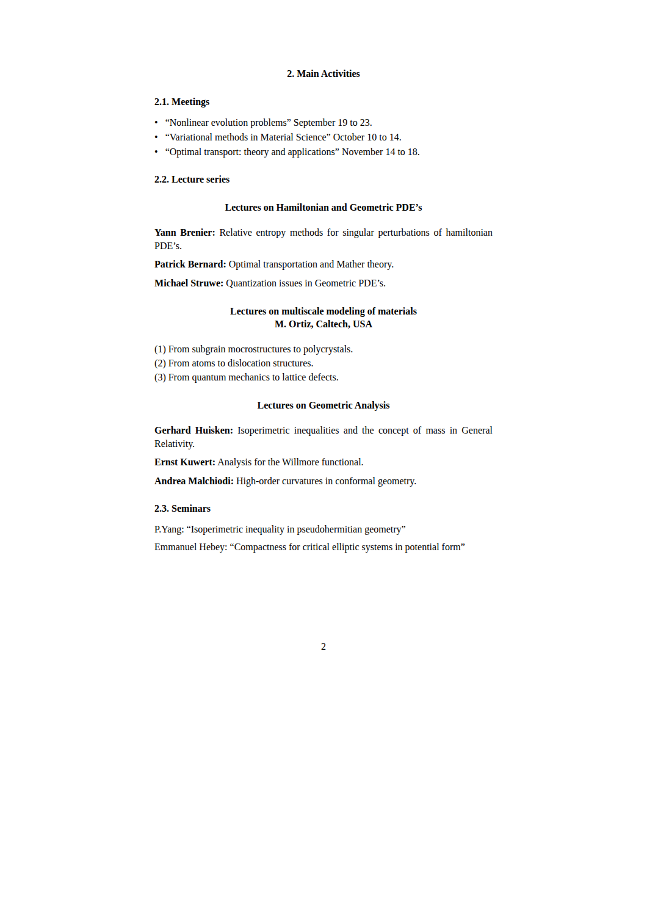2. Main Activities
2.1. Meetings
“Nonlinear evolution problems” September 19 to 23.
“Variational methods in Material Science” October 10 to 14.
“Optimal transport: theory and applications” November 14 to 18.
2.2. Lecture series
Lectures on Hamiltonian and Geometric PDE’s
Yann Brenier: Relative entropy methods for singular perturbations of hamiltonian PDE’s.
Patrick Bernard: Optimal transportation and Mather theory.
Michael Struwe: Quantization issues in Geometric PDE’s.
Lectures on multiscale modeling of materials
M. Ortiz, Caltech, USA
(1) From subgrain mocrostructures to polycrystals.
(2) From atoms to dislocation structures.
(3) From quantum mechanics to lattice defects.
Lectures on Geometric Analysis
Gerhard Huisken: Isoperimetric inequalities and the concept of mass in General Relativity.
Ernst Kuwert: Analysis for the Willmore functional.
Andrea Malchiodi: High-order curvatures in conformal geometry.
2.3. Seminars
P.Yang: “Isoperimetric inequality in pseudohermitian geometry”
Emmanuel Hebey: “Compactness for critical elliptic systems in potential form”
2